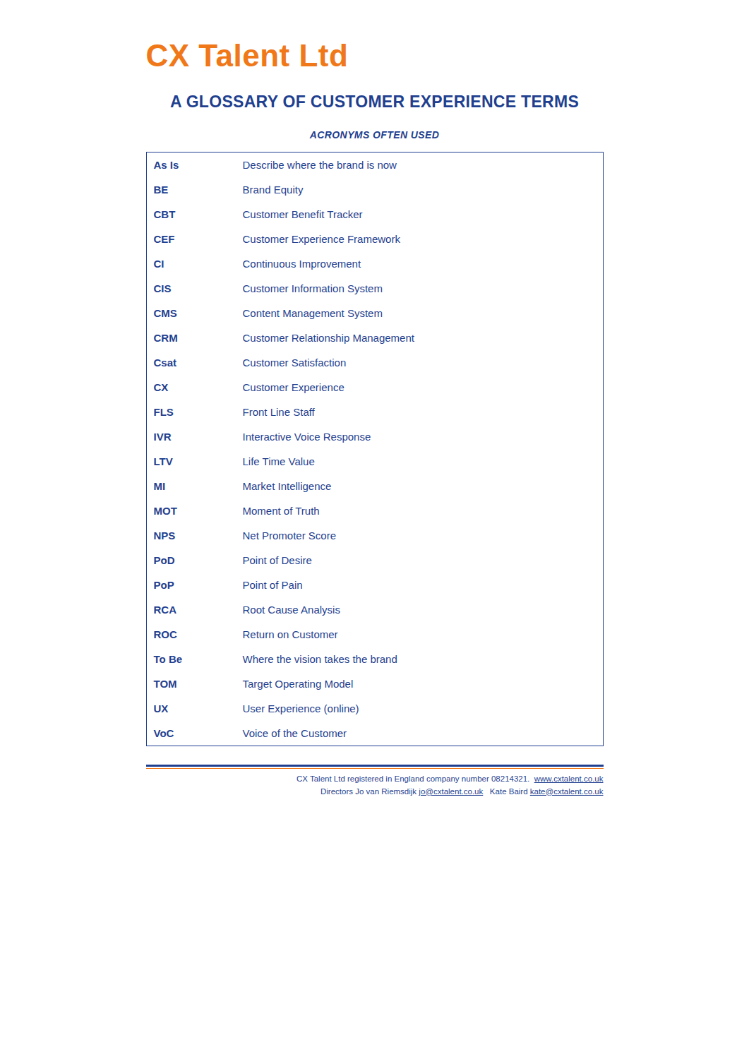CX Talent Ltd
A GLOSSARY OF CUSTOMER EXPERIENCE TERMS
ACRONYMS OFTEN USED
| As Is | Describe where the brand is now |
| BE | Brand Equity |
| CBT | Customer Benefit Tracker |
| CEF | Customer Experience Framework |
| CI | Continuous Improvement |
| CIS | Customer Information System |
| CMS | Content Management System |
| CRM | Customer Relationship Management |
| Csat | Customer Satisfaction |
| CX | Customer Experience |
| FLS | Front Line Staff |
| IVR | Interactive Voice Response |
| LTV | Life Time Value |
| MI | Market Intelligence |
| MOT | Moment of Truth |
| NPS | Net Promoter Score |
| PoD | Point of Desire |
| PoP | Point of Pain |
| RCA | Root Cause Analysis |
| ROC | Return on Customer |
| To Be | Where the vision takes the brand |
| TOM | Target Operating Model |
| UX | User Experience (online) |
| VoC | Voice of the Customer |
CX Talent Ltd registered in England company number 08214321. www.cxtalent.co.uk
Directors Jo van Riemsdijk jo@cxtalent.co.uk Kate Baird kate@cxtalent.co.uk